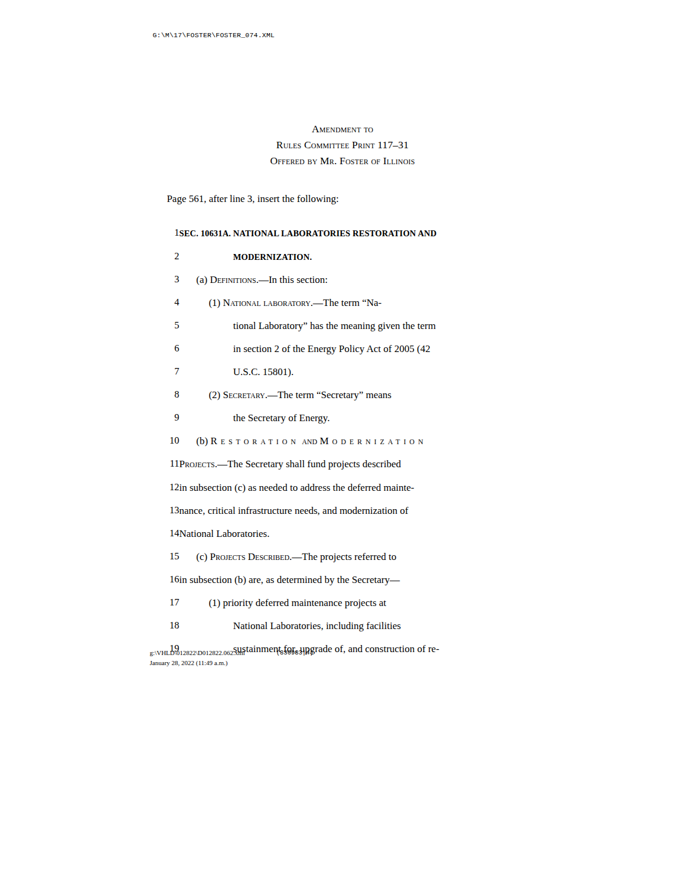G:\M\17\FOSTER\FOSTER_074.XML
Amendment to
Rules Committee Print 117–31
Offered by Mr. Foster of Illinois
Page 561, after line 3, insert the following:
| 1 | SEC. 10631A. NATIONAL LABORATORIES RESTORATION AND |
| 2 | MODERNIZATION. |
| 3 | (a) Definitions. —In this section: |
| 4 | (1) National laboratory. —The term “Na- |
| 5 | tional Laboratory” has the meaning given the term |
| 6 | in section 2 of the Energy Policy Act of 2005 (42 |
| 7 | U.S.C. 15801). |
| 8 | (2) Secretary. —The term “Secretary” means |
| 9 | the Secretary of Energy. |
| 10 | (b) Restoration and Modernization |
| 11 | Projects. —The Secretary shall fund projects described |
| 12 | in subsection (c) as needed to address the deferred mainte- |
| 13 | nance, critical infrastructure needs, and modernization of |
| 14 | National Laboratories. |
| 15 | (c) Projects Described. —The projects referred to |
| 16 | in subsection (b) are, as determined by the Secretary— |
| 17 | (1) priority deferred maintenance projects at |
| 18 | National Laboratories, including facilities |
| 19 | sustainment for, upgrade of, and construction of re- |
g:\VHLD\012822\D012822.062.xml
(830983|4)
January 28, 2022 (11:49 a.m.)